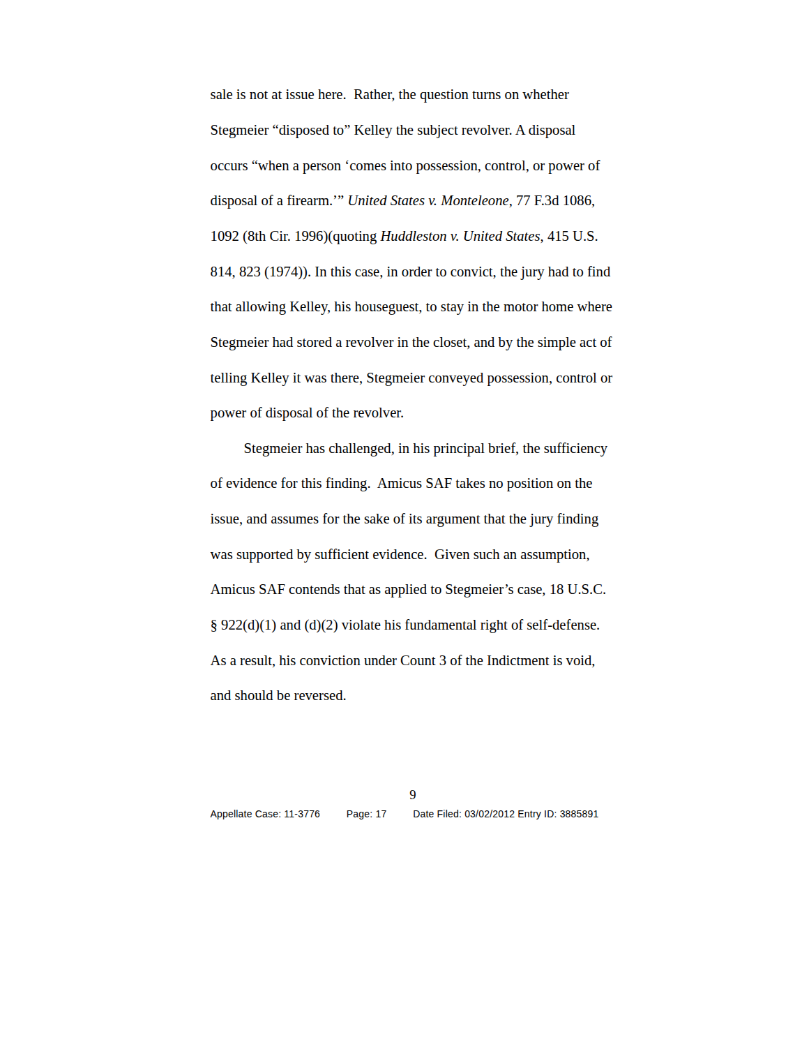sale is not at issue here. Rather, the question turns on whether Stegmeier “disposed to” Kelley the subject revolver. A disposal occurs “when a person ‘comes into possession, control, or power of disposal of a firearm.’” United States v. Monteleone, 77 F.3d 1086, 1092 (8th Cir. 1996)(quoting Huddleston v. United States, 415 U.S. 814, 823 (1974)). In this case, in order to convict, the jury had to find that allowing Kelley, his houseguest, to stay in the motor home where Stegmeier had stored a revolver in the closet, and by the simple act of telling Kelley it was there, Stegmeier conveyed possession, control or power of disposal of the revolver.
Stegmeier has challenged, in his principal brief, the sufficiency of evidence for this finding. Amicus SAF takes no position on the issue, and assumes for the sake of its argument that the jury finding was supported by sufficient evidence. Given such an assumption, Amicus SAF contends that as applied to Stegmeier’s case, 18 U.S.C. § 922(d)(1) and (d)(2) violate his fundamental right of self-defense. As a result, his conviction under Count 3 of the Indictment is void, and should be reversed.
9
Appellate Case: 11-3776 Page: 17 Date Filed: 03/02/2012 Entry ID: 3885891